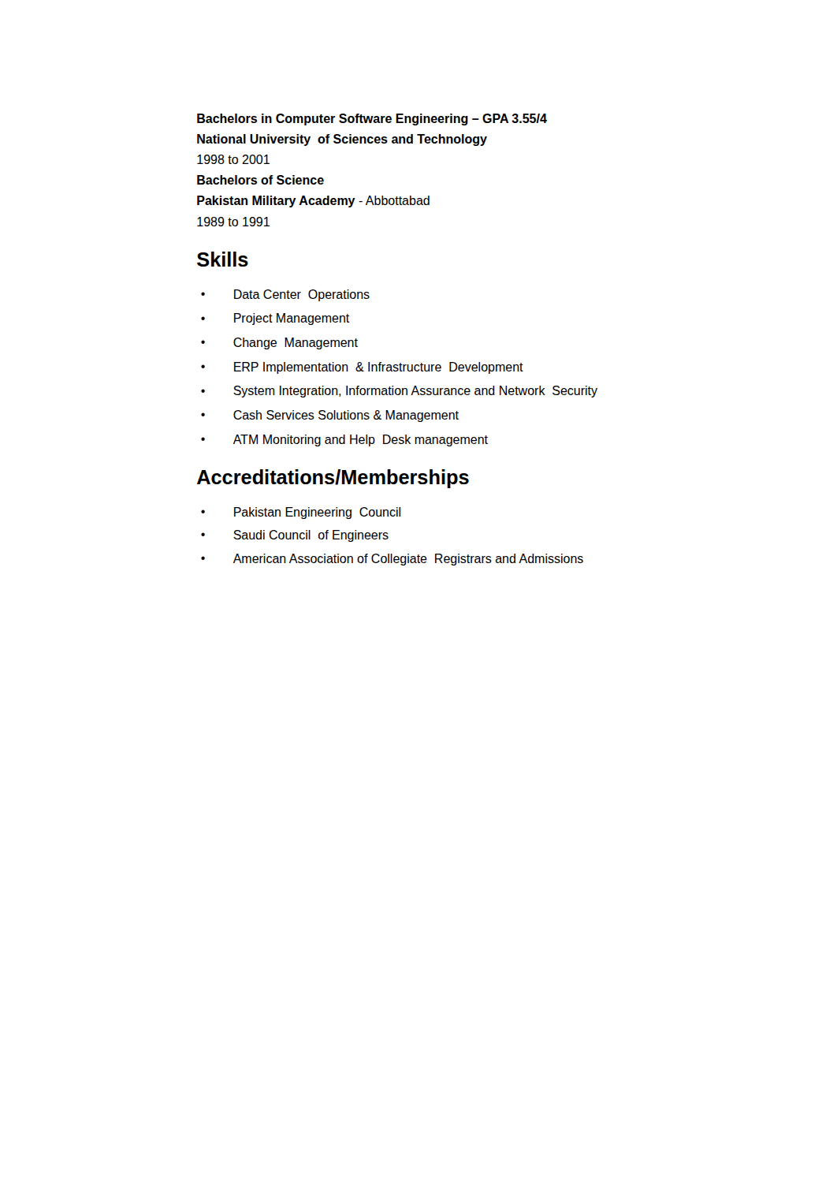Bachelors in Computer Software Engineering – GPA 3.55/4
National University of Sciences and Technology
1998 to 2001
Bachelors of Science
Pakistan Military Academy - Abbottabad
1989 to 1991
Skills
Data Center Operations
Project Management
Change Management
ERP Implementation & Infrastructure Development
System Integration, Information Assurance and Network Security
Cash Services Solutions & Management
ATM Monitoring and Help Desk management
Accreditations/Memberships
Pakistan Engineering Council
Saudi Council of Engineers
American Association of Collegiate Registrars and Admissions